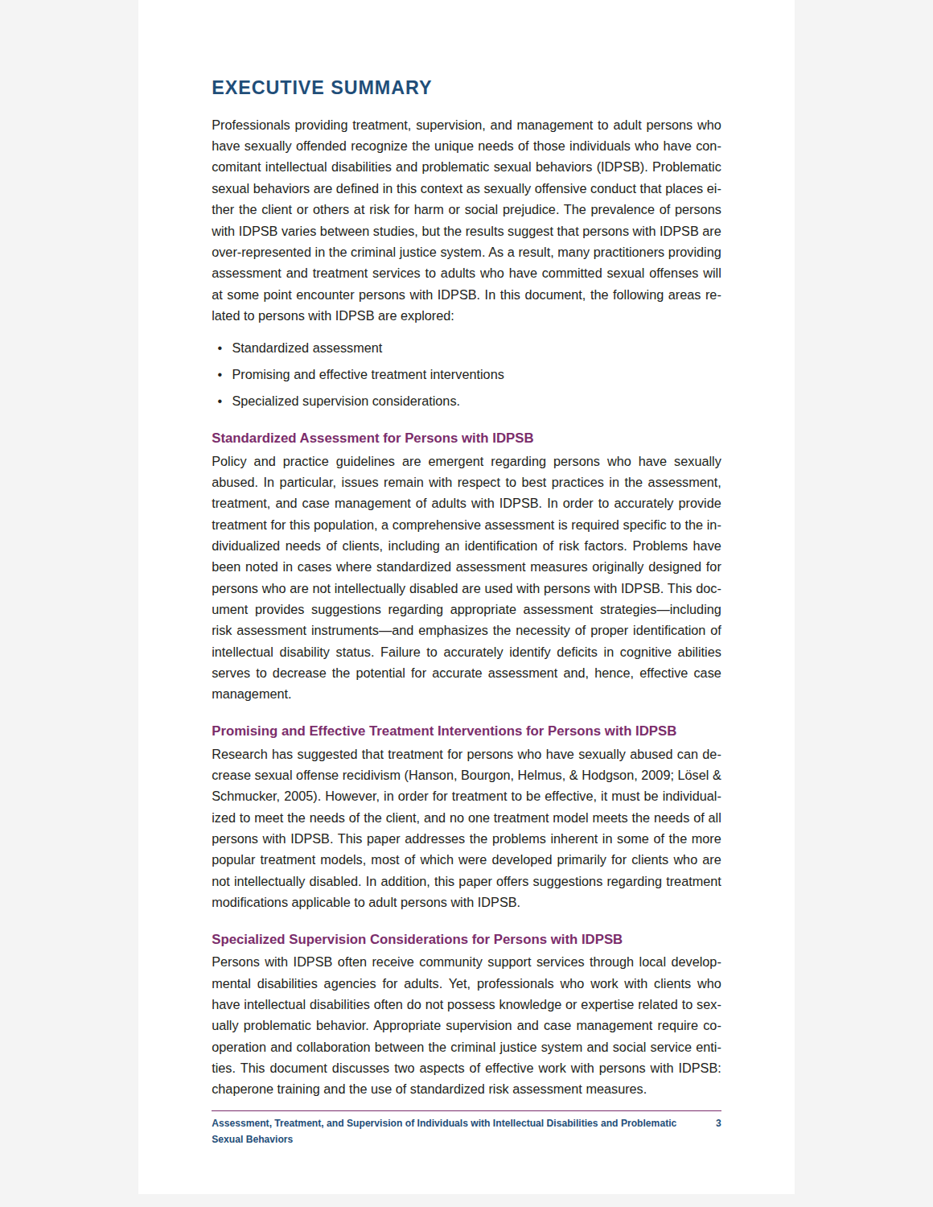Executive Summary
Professionals providing treatment, supervision, and management to adult persons who have sexually offended recognize the unique needs of those individuals who have concomitant intellectual disabilities and problematic sexual behaviors (IDPSB). Problematic sexual behaviors are defined in this context as sexually offensive conduct that places either the client or others at risk for harm or social prejudice. The prevalence of persons with IDPSB varies between studies, but the results suggest that persons with IDPSB are over-represented in the criminal justice system. As a result, many practitioners providing assessment and treatment services to adults who have committed sexual offenses will at some point encounter persons with IDPSB. In this document, the following areas related to persons with IDPSB are explored:
Standardized assessment
Promising and effective treatment interventions
Specialized supervision considerations.
Standardized Assessment for Persons with IDPSB
Policy and practice guidelines are emergent regarding persons who have sexually abused. In particular, issues remain with respect to best practices in the assessment, treatment, and case management of adults with IDPSB. In order to accurately provide treatment for this population, a comprehensive assessment is required specific to the individualized needs of clients, including an identification of risk factors. Problems have been noted in cases where standardized assessment measures originally designed for persons who are not intellectually disabled are used with persons with IDPSB. This document provides suggestions regarding appropriate assessment strategies—including risk assessment instruments—and emphasizes the necessity of proper identification of intellectual disability status. Failure to accurately identify deficits in cognitive abilities serves to decrease the potential for accurate assessment and, hence, effective case management.
Promising and Effective Treatment Interventions for Persons with IDPSB
Research has suggested that treatment for persons who have sexually abused can decrease sexual offense recidivism (Hanson, Bourgon, Helmus, & Hodgson, 2009; Lösel & Schmucker, 2005). However, in order for treatment to be effective, it must be individualized to meet the needs of the client, and no one treatment model meets the needs of all persons with IDPSB. This paper addresses the problems inherent in some of the more popular treatment models, most of which were developed primarily for clients who are not intellectually disabled. In addition, this paper offers suggestions regarding treatment modifications applicable to adult persons with IDPSB.
Specialized Supervision Considerations for Persons with IDPSB
Persons with IDPSB often receive community support services through local developmental disabilities agencies for adults. Yet, professionals who work with clients who have intellectual disabilities often do not possess knowledge or expertise related to sexually problematic behavior. Appropriate supervision and case management require cooperation and collaboration between the criminal justice system and social service entities. This document discusses two aspects of effective work with persons with IDPSB: chaperone training and the use of standardized risk assessment measures.
Assessment, Treatment, and Supervision of Individuals with Intellectual Disabilities and Problematic Sexual Behaviors 3